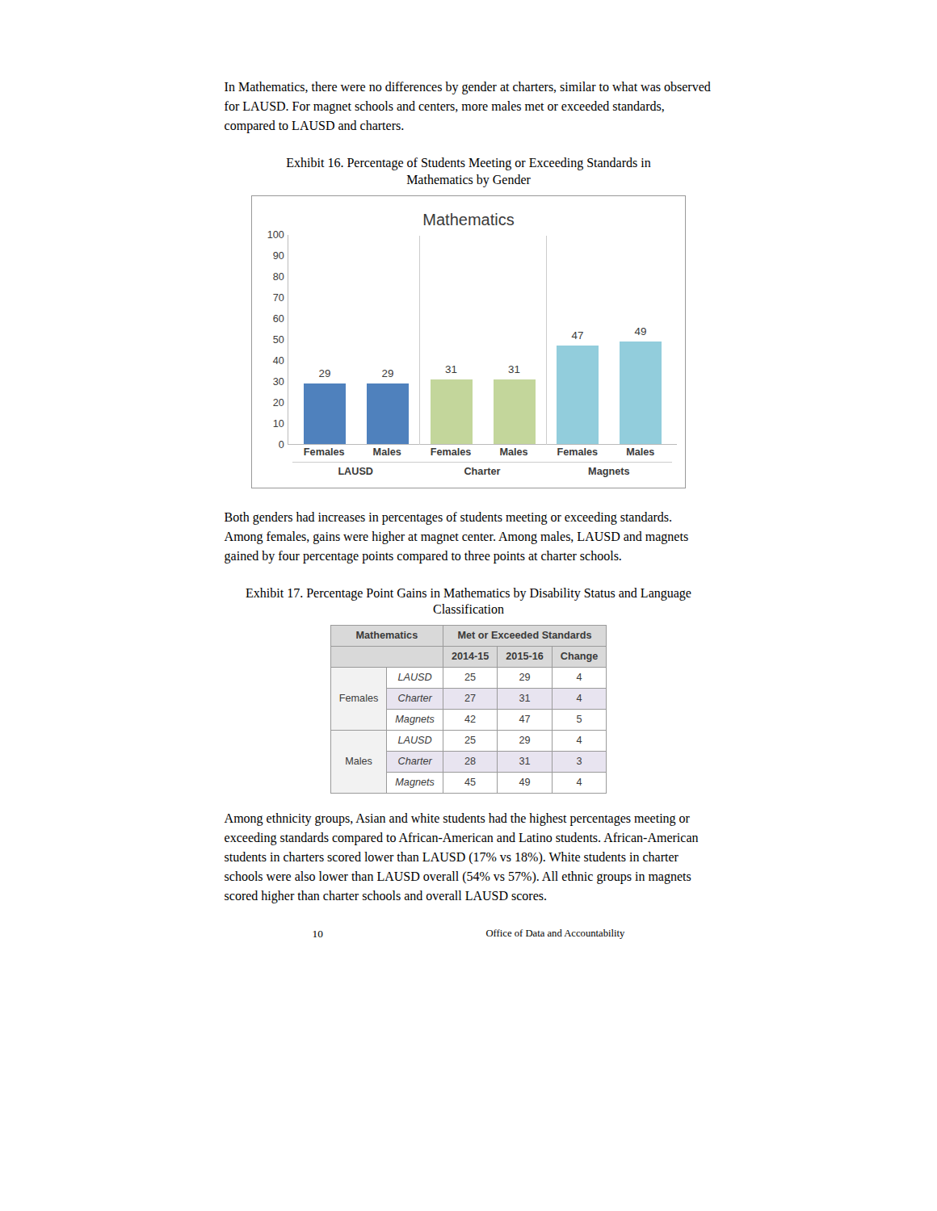In Mathematics, there were no differences by gender at charters, similar to what was observed for LAUSD. For magnet schools and centers, more males met or exceeded standards, compared to LAUSD and charters.
Exhibit 16. Percentage of Students Meeting or Exceeding Standards in
Mathematics by Gender
Mathematics
100 90 80 70 60 50 40 30 20 10 0
29
29
31
31
47
49
Females Males
LAUSD
Females Males
Charter
Females Males
Magnets
Both genders had increases in percentages of students meeting or exceeding standards. Among females, gains were higher at magnet center. Among males, LAUSD and magnets gained by four percentage points compared to three points at charter schools.
Exhibit 17. Percentage Point Gains in Mathematics by Disability Status and Language Classification
| Mathematics | Met or Exceeded Standards |
| --- | --- |
| | 2014-15 | 2015-16 | Change |
| Females | LAUSD | 25 | 29 | 4 |
| Charter | 27 | 31 | 4 |
| Magnets | 42 | 47 | 5 |
| Males | LAUSD | 25 | 29 | 4 |
| Charter | 28 | 31 | 3 |
| Magnets | 45 | 49 | 4 |
Among ethnicity groups, Asian and white students had the highest percentages meeting or exceeding standards compared to African-American and Latino students. African-American students in charters scored lower than LAUSD (17% vs 18%). White students in charter schools were also lower than LAUSD overall (54% vs 57%). All ethnic groups in magnets scored higher than charter schools and overall LAUSD scores.
10 Office of Data and Accountability